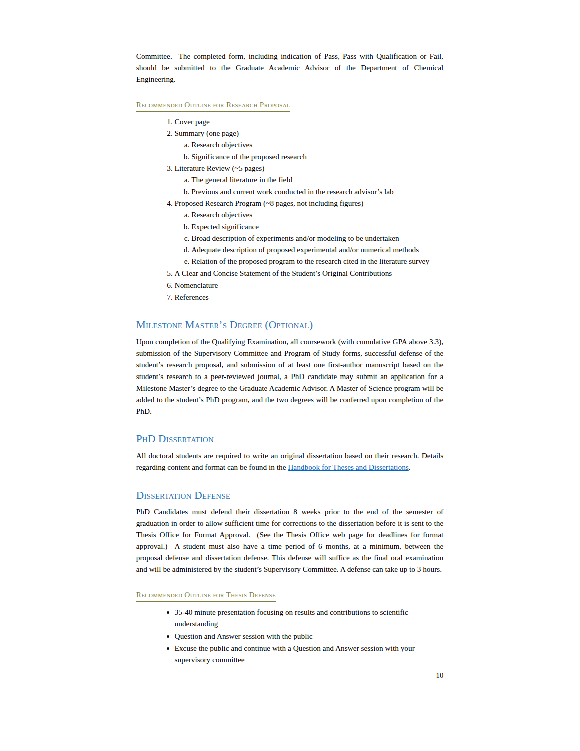Committee. The completed form, including indication of Pass, Pass with Qualification or Fail, should be submitted to the Graduate Academic Advisor of the Department of Chemical Engineering.
Recommended Outline for Research Proposal
Cover page
Summary (one page)
Research objectives
Significance of the proposed research
Literature Review (~5 pages)
The general literature in the field
Previous and current work conducted in the research advisor’s lab
Proposed Research Program (~8 pages, not including figures)
Research objectives
Expected significance
Broad description of experiments and/or modeling to be undertaken
Adequate description of proposed experimental and/or numerical methods
Relation of the proposed program to the research cited in the literature survey
A Clear and Concise Statement of the Student’s Original Contributions
Nomenclature
References
Milestone Master’s Degree (Optional)
Upon completion of the Qualifying Examination, all coursework (with cumulative GPA above 3.3), submission of the Supervisory Committee and Program of Study forms, successful defense of the student’s research proposal, and submission of at least one first-author manuscript based on the student’s research to a peer-reviewed journal, a PhD candidate may submit an application for a Milestone Master’s degree to the Graduate Academic Advisor. A Master of Science program will be added to the student’s PhD program, and the two degrees will be conferred upon completion of the PhD.
PhD Dissertation
All doctoral students are required to write an original dissertation based on their research. Details regarding content and format can be found in the Handbook for Theses and Dissertations.
Dissertation Defense
PhD Candidates must defend their dissertation 8 weeks prior to the end of the semester of graduation in order to allow sufficient time for corrections to the dissertation before it is sent to the Thesis Office for Format Approval. (See the Thesis Office web page for deadlines for format approval.) A student must also have a time period of 6 months, at a minimum, between the proposal defense and dissertation defense. This defense will suffice as the final oral examination and will be administered by the student’s Supervisory Committee. A defense can take up to 3 hours.
Recommended Outline for Thesis Defense
35-40 minute presentation focusing on results and contributions to scientific understanding
Question and Answer session with the public
Excuse the public and continue with a Question and Answer session with your supervisory committee
10